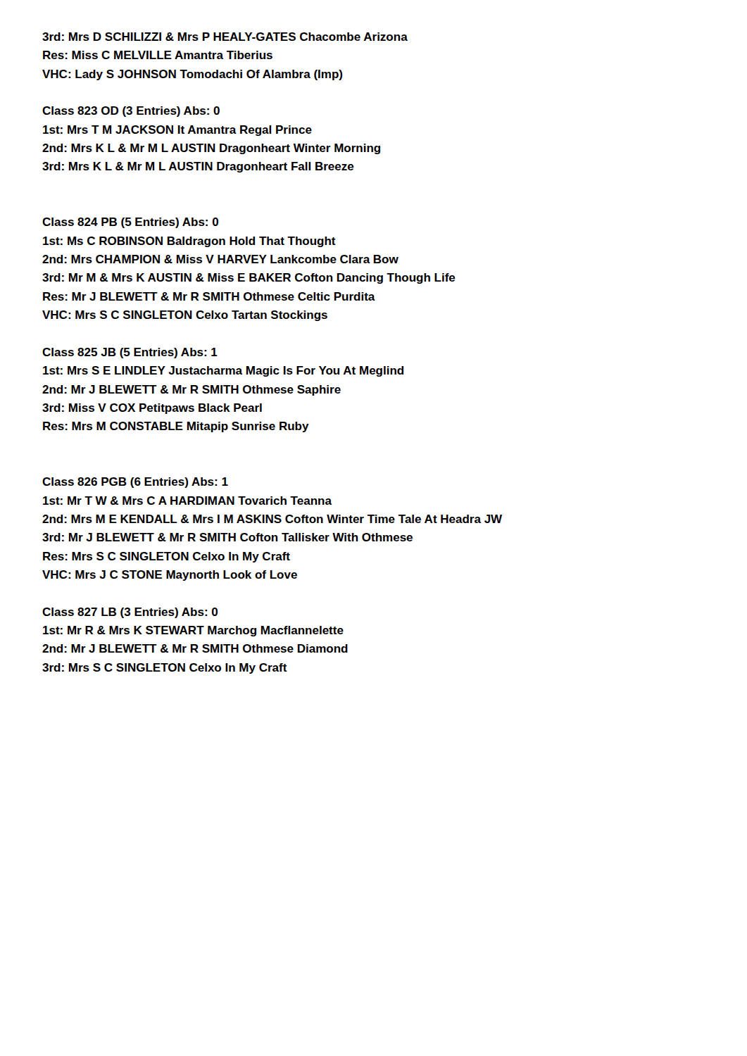3rd: Mrs D SCHILIZZI & Mrs P HEALY-GATES Chacombe Arizona
Res: Miss C MELVILLE Amantra Tiberius
VHC: Lady S JOHNSON Tomodachi Of Alambra (Imp)
Class 823 OD (3 Entries) Abs: 0
1st: Mrs T M JACKSON It Amantra Regal Prince
2nd: Mrs K L & Mr M L AUSTIN Dragonheart Winter Morning
3rd: Mrs K L & Mr M L AUSTIN Dragonheart Fall Breeze
Class 824 PB (5 Entries) Abs: 0
1st: Ms C ROBINSON Baldragon Hold That Thought
2nd: Mrs CHAMPION & Miss V HARVEY Lankcombe Clara Bow
3rd: Mr M & Mrs K AUSTIN & Miss E BAKER Cofton Dancing Though Life
Res: Mr J BLEWETT & Mr R SMITH Othmese Celtic Purdita
VHC: Mrs S C SINGLETON Celxo Tartan Stockings
Class 825 JB (5 Entries) Abs: 1
1st: Mrs S E LINDLEY Justacharma Magic Is For You At Meglind
2nd: Mr J BLEWETT & Mr R SMITH Othmese Saphire
3rd: Miss V COX Petitpaws Black Pearl
Res: Mrs M CONSTABLE Mitapip Sunrise Ruby
Class 826 PGB (6 Entries) Abs: 1
1st: Mr T W & Mrs C A HARDIMAN Tovarich Teanna
2nd: Mrs M E KENDALL & Mrs I M ASKINS Cofton Winter Time Tale At Headra JW
3rd: Mr J BLEWETT & Mr R SMITH Cofton Tallisker With Othmese
Res: Mrs S C SINGLETON Celxo In My Craft
VHC: Mrs J C STONE Maynorth Look of Love
Class 827 LB (3 Entries) Abs: 0
1st: Mr R & Mrs K STEWART Marchog Macflannelette
2nd: Mr J BLEWETT & Mr R SMITH Othmese Diamond
3rd: Mrs S C SINGLETON Celxo In My Craft